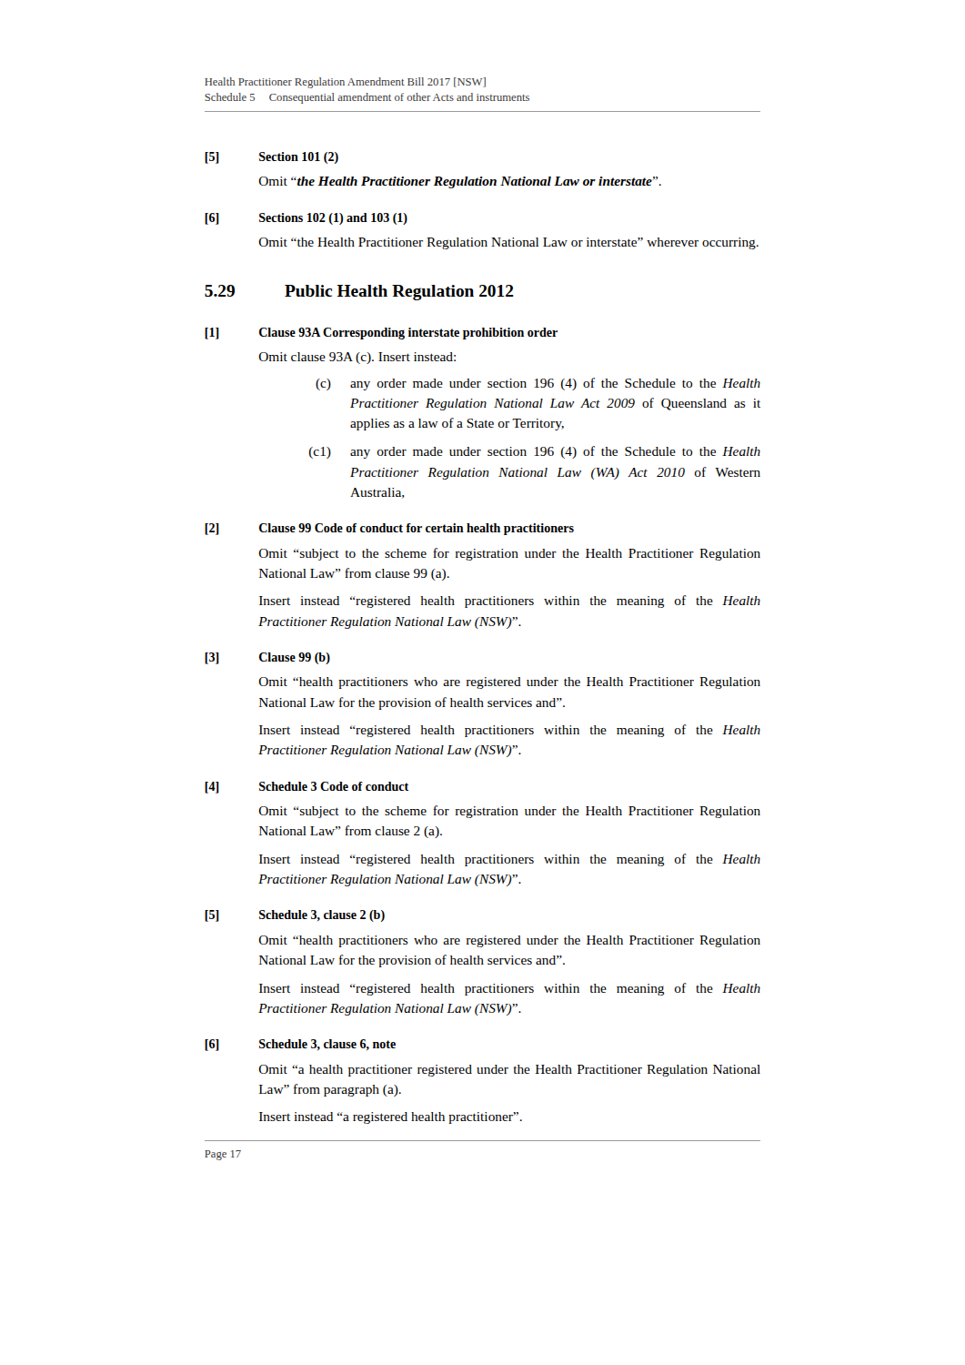Health Practitioner Regulation Amendment Bill 2017 [NSW] Schedule 5 Consequential amendment of other Acts and instruments
[5] Section 101 (2)
Omit “the Health Practitioner Regulation National Law or interstate”.
[6] Sections 102 (1) and 103 (1)
Omit “the Health Practitioner Regulation National Law or interstate” wherever occurring.
5.29 Public Health Regulation 2012
[1] Clause 93A Corresponding interstate prohibition order
Omit clause 93A (c). Insert instead:
(c)
any order made under section 196 (4) of the Schedule to the Health Practitioner Regulation National Law Act 2009 of Queensland as it applies as a law of a State or Territory,
(c1)
any order made under section 196 (4) of the Schedule to the Health Practitioner Regulation National Law (WA) Act 2010 of Western Australia,
[2] Clause 99 Code of conduct for certain health practitioners
Omit “subject to the scheme for registration under the Health Practitioner Regulation National Law” from clause 99 (a).
Insert instead “registered health practitioners within the meaning of the Health Practitioner Regulation National Law (NSW)”.
[3] Clause 99 (b)
Omit “health practitioners who are registered under the Health Practitioner Regulation National Law for the provision of health services and”.
Insert instead “registered health practitioners within the meaning of the Health Practitioner Regulation National Law (NSW)”.
[4] Schedule 3 Code of conduct
Omit “subject to the scheme for registration under the Health Practitioner Regulation National Law” from clause 2 (a).
Insert instead “registered health practitioners within the meaning of the Health Practitioner Regulation National Law (NSW)”.
[5] Schedule 3, clause 2 (b)
Omit “health practitioners who are registered under the Health Practitioner Regulation National Law for the provision of health services and”.
Insert instead “registered health practitioners within the meaning of the Health Practitioner Regulation National Law (NSW)”.
[6] Schedule 3, clause 6, note
Omit “a health practitioner registered under the Health Practitioner Regulation National Law” from paragraph (a).
Insert instead “a registered health practitioner”.
Page 17